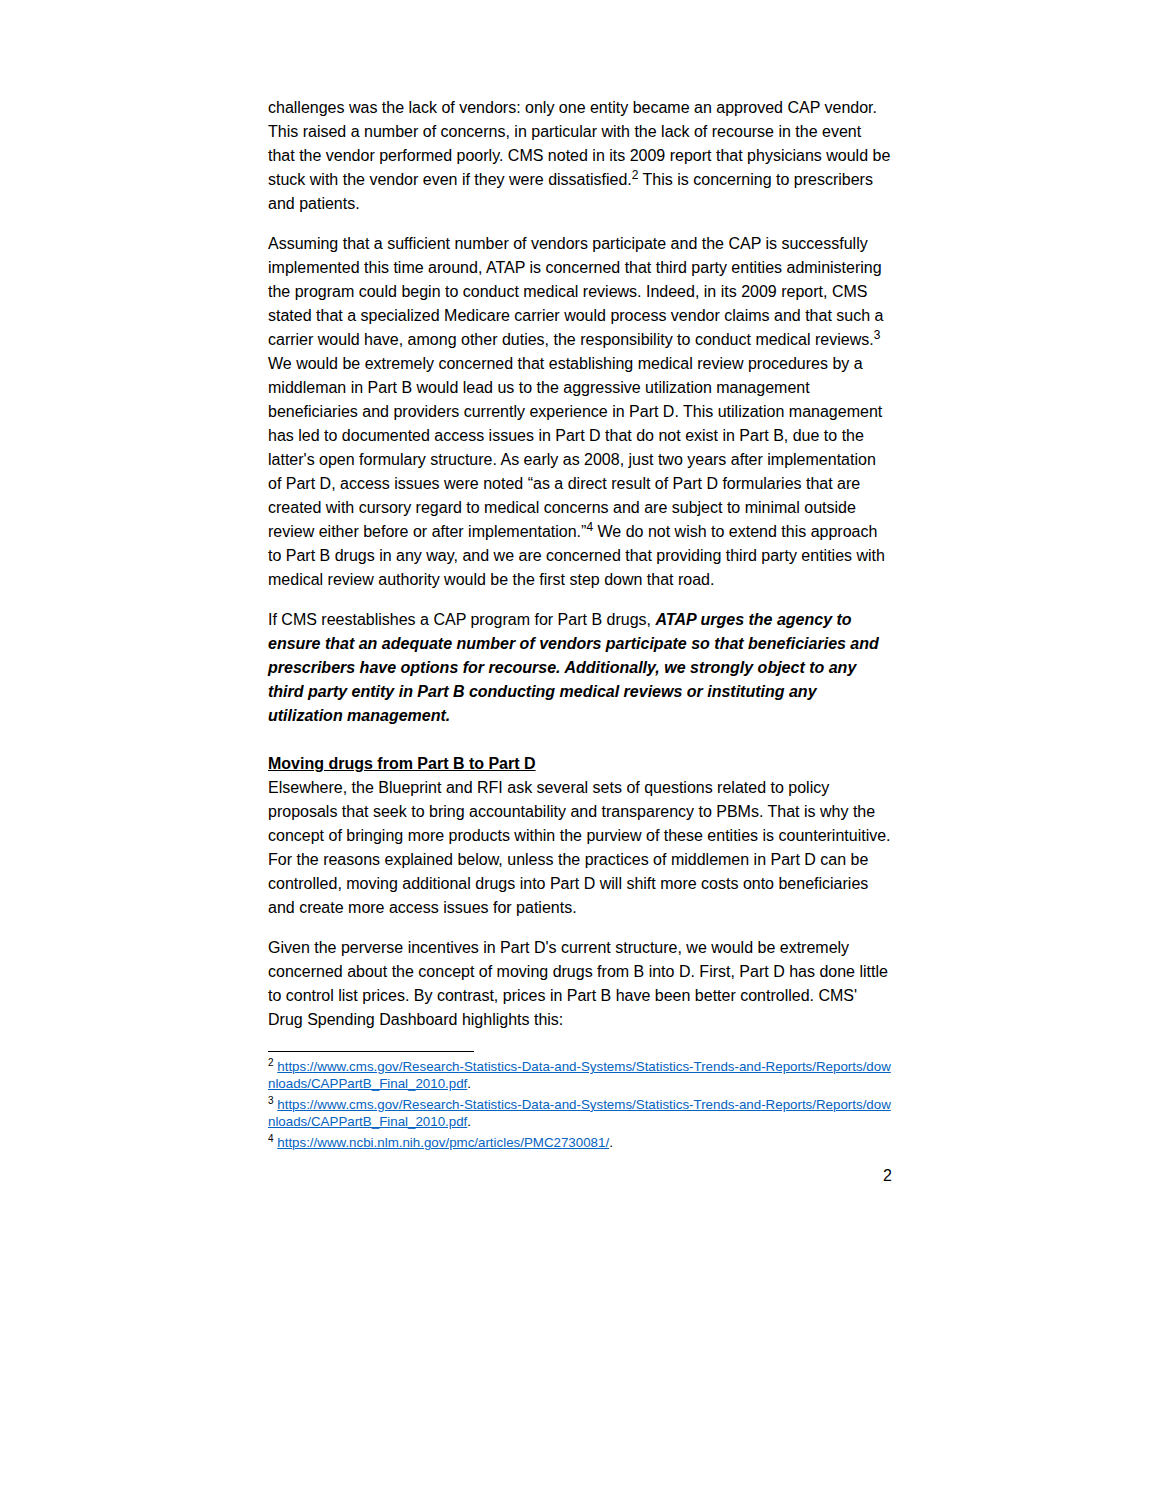challenges was the lack of vendors: only one entity became an approved CAP vendor. This raised a number of concerns, in particular with the lack of recourse in the event that the vendor performed poorly. CMS noted in its 2009 report that physicians would be stuck with the vendor even if they were dissatisfied.2 This is concerning to prescribers and patients.
Assuming that a sufficient number of vendors participate and the CAP is successfully implemented this time around, ATAP is concerned that third party entities administering the program could begin to conduct medical reviews. Indeed, in its 2009 report, CMS stated that a specialized Medicare carrier would process vendor claims and that such a carrier would have, among other duties, the responsibility to conduct medical reviews.3 We would be extremely concerned that establishing medical review procedures by a middleman in Part B would lead us to the aggressive utilization management beneficiaries and providers currently experience in Part D. This utilization management has led to documented access issues in Part D that do not exist in Part B, due to the latter's open formulary structure. As early as 2008, just two years after implementation of Part D, access issues were noted “as a direct result of Part D formularies that are created with cursory regard to medical concerns and are subject to minimal outside review either before or after implementation.”4 We do not wish to extend this approach to Part B drugs in any way, and we are concerned that providing third party entities with medical review authority would be the first step down that road.
If CMS reestablishes a CAP program for Part B drugs, ATAP urges the agency to ensure that an adequate number of vendors participate so that beneficiaries and prescribers have options for recourse. Additionally, we strongly object to any third party entity in Part B conducting medical reviews or instituting any utilization management.
Moving drugs from Part B to Part D
Elsewhere, the Blueprint and RFI ask several sets of questions related to policy proposals that seek to bring accountability and transparency to PBMs. That is why the concept of bringing more products within the purview of these entities is counterintuitive. For the reasons explained below, unless the practices of middlemen in Part D can be controlled, moving additional drugs into Part D will shift more costs onto beneficiaries and create more access issues for patients.
Given the perverse incentives in Part D's current structure, we would be extremely concerned about the concept of moving drugs from B into D. First, Part D has done little to control list prices. By contrast, prices in Part B have been better controlled. CMS' Drug Spending Dashboard highlights this:
2 https://www.cms.gov/Research-Statistics-Data-and-Systems/Statistics-Trends-and-Reports/Reports/downloads/CAPPartB_Final_2010.pdf.
3 https://www.cms.gov/Research-Statistics-Data-and-Systems/Statistics-Trends-and-Reports/Reports/downloads/CAPPartB_Final_2010.pdf.
4 https://www.ncbi.nlm.nih.gov/pmc/articles/PMC2730081/.
2